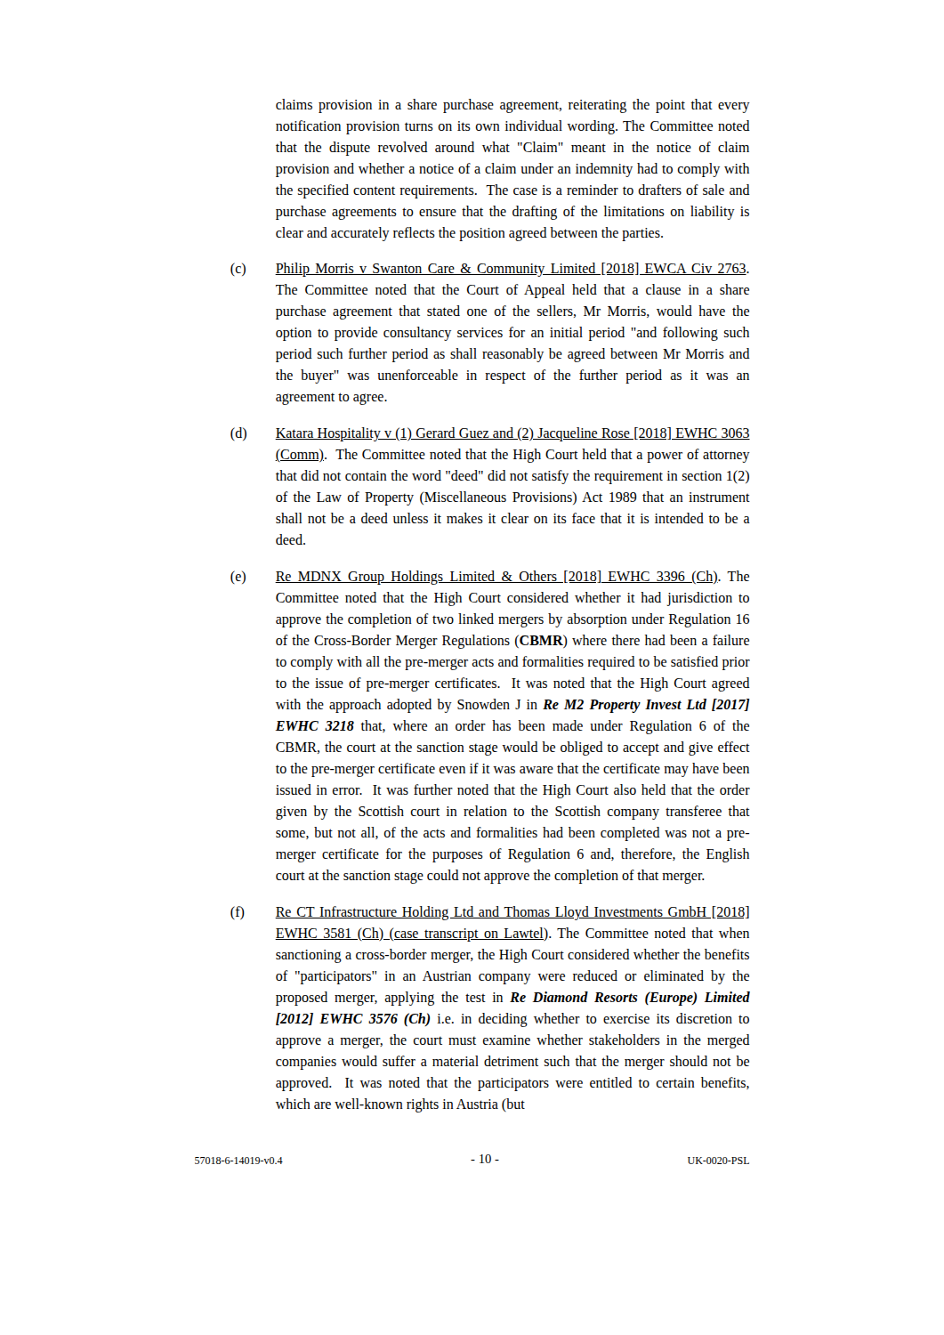claims provision in a share purchase agreement, reiterating the point that every notification provision turns on its own individual wording. The Committee noted that the dispute revolved around what "Claim" meant in the notice of claim provision and whether a notice of a claim under an indemnity had to comply with the specified content requirements. The case is a reminder to drafters of sale and purchase agreements to ensure that the drafting of the limitations on liability is clear and accurately reflects the position agreed between the parties.
(c)
Philip Morris v Swanton Care & Community Limited [2018] EWCA Civ 2763. The Committee noted that the Court of Appeal held that a clause in a share purchase agreement that stated one of the sellers, Mr Morris, would have the option to provide consultancy services for an initial period "and following such period such further period as shall reasonably be agreed between Mr Morris and the buyer" was unenforceable in respect of the further period as it was an agreement to agree.
(d)
Katara Hospitality v (1) Gerard Guez and (2) Jacqueline Rose [2018] EWHC 3063 (Comm). The Committee noted that the High Court held that a power of attorney that did not contain the word "deed" did not satisfy the requirement in section 1(2) of the Law of Property (Miscellaneous Provisions) Act 1989 that an instrument shall not be a deed unless it makes it clear on its face that it is intended to be a deed.
(e)
Re MDNX Group Holdings Limited & Others [2018] EWHC 3396 (Ch). The Committee noted that the High Court considered whether it had jurisdiction to approve the completion of two linked mergers by absorption under Regulation 16 of the Cross-Border Merger Regulations (CBMR) where there had been a failure to comply with all the pre-merger acts and formalities required to be satisfied prior to the issue of pre-merger certificates. It was noted that the High Court agreed with the approach adopted by Snowden J in Re M2 Property Invest Ltd [2017] EWHC 3218 that, where an order has been made under Regulation 6 of the CBMR, the court at the sanction stage would be obliged to accept and give effect to the pre-merger certificate even if it was aware that the certificate may have been issued in error. It was further noted that the High Court also held that the order given by the Scottish court in relation to the Scottish company transferee that some, but not all, of the acts and formalities had been completed was not a pre-merger certificate for the purposes of Regulation 6 and, therefore, the English court at the sanction stage could not approve the completion of that merger.
(f)
Re CT Infrastructure Holding Ltd and Thomas Lloyd Investments GmbH [2018] EWHC 3581 (Ch) (case transcript on Lawtel). The Committee noted that when sanctioning a cross-border merger, the High Court considered whether the benefits of "participators" in an Austrian company were reduced or eliminated by the proposed merger, applying the test in Re Diamond Resorts (Europe) Limited [2012] EWHC 3576 (Ch) i.e. in deciding whether to exercise its discretion to approve a merger, the court must examine whether stakeholders in the merged companies would suffer a material detriment such that the merger should not be approved. It was noted that the participators were entitled to certain benefits, which are well-known rights in Austria (but
57018-6-14019-v0.4
- 10 -
UK-0020-PSL